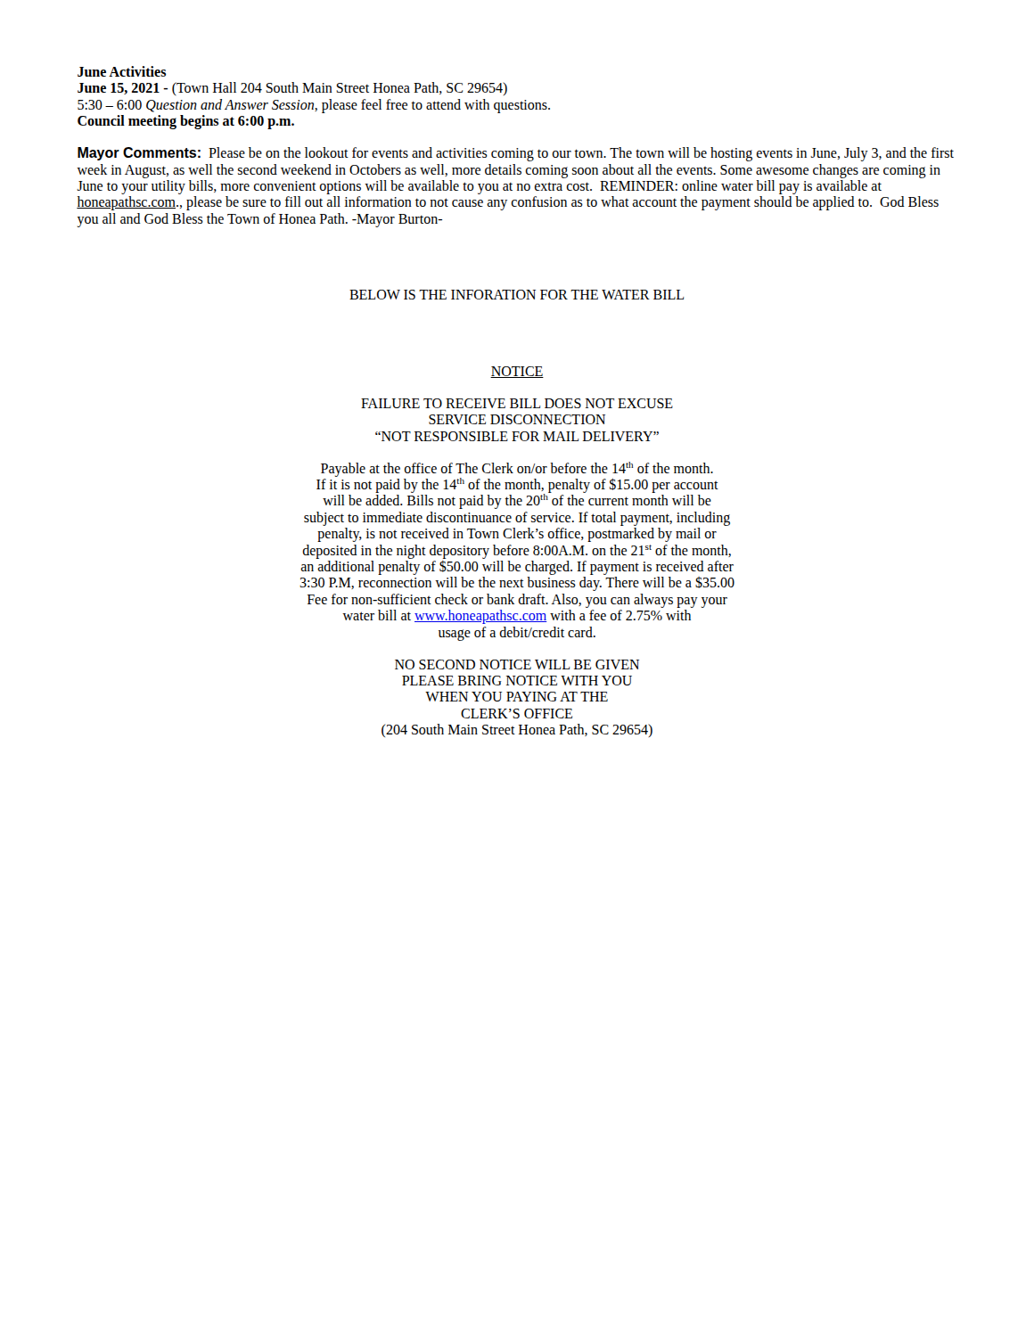June Activities
June 15, 2021 - (Town Hall 204 South Main Street Honea Path, SC 29654)
5:30 – 6:00 Question and Answer Session, please feel free to attend with questions.
Council meeting begins at 6:00 p.m.
Mayor Comments: Please be on the lookout for events and activities coming to our town. The town will be hosting events in June, July 3, and the first week in August, as well the second weekend in Octobers as well, more details coming soon about all the events. Some awesome changes are coming in June to your utility bills, more convenient options will be available to you at no extra cost. REMINDER: online water bill pay is available at honeapathsc.com., please be sure to fill out all information to not cause any confusion as to what account the payment should be applied to. God Bless you all and God Bless the Town of Honea Path. -Mayor Burton-
BELOW IS THE INFORATION FOR THE WATER BILL
NOTICE
FAILURE TO RECEIVE BILL DOES NOT EXCUSE
SERVICE DISCONNECTION
“NOT RESPONSIBLE FOR MAIL DELIVERY”
Payable at the office of The Clerk on/or before the 14th of the month.
If it is not paid by the 14th of the month, penalty of $15.00 per account
will be added. Bills not paid by the 20th of the current month will be
subject to immediate discontinuance of service. If total payment, including
penalty, is not received in Town Clerk’s office, postmarked by mail or
deposited in the night depository before 8:00A.M. on the 21st of the month,
an additional penalty of $50.00 will be charged. If payment is received after
3:30 P.M, reconnection will be the next business day. There will be a $35.00
Fee for non-sufficient check or bank draft. Also, you can always pay your
water bill at www.honeapathsc.com with a fee of 2.75% with
usage of a debit/credit card.
NO SECOND NOTICE WILL BE GIVEN
PLEASE BRING NOTICE WITH YOU
WHEN YOU PAYING AT THE
CLERK’S OFFICE
(204 South Main Street Honea Path, SC 29654)